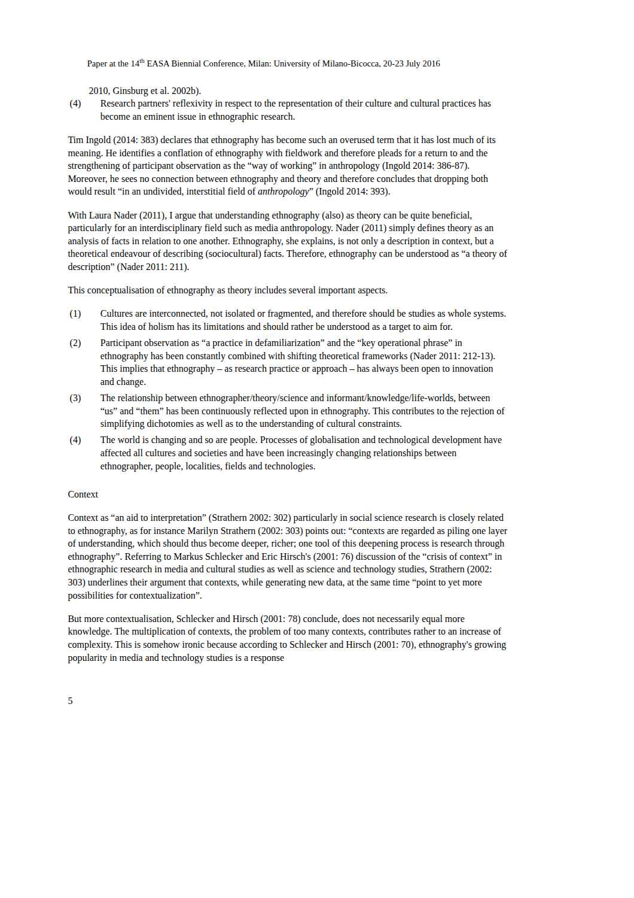Paper at the 14th EASA Biennial Conference, Milan: University of Milano-Bicocca, 20-23 July 2016
2010, Ginsburg et al. 2002b).
(4) Research partners' reflexivity in respect to the representation of their culture and cultural practices has become an eminent issue in ethnographic research.
Tim Ingold (2014: 383) declares that ethnography has become such an overused term that it has lost much of its meaning. He identifies a conflation of ethnography with fieldwork and therefore pleads for a return to and the strengthening of participant observation as the “way of working” in anthropology (Ingold 2014: 386-87). Moreover, he sees no connection between ethnography and theory and therefore concludes that dropping both would result “in an undivided, interstitial field of anthropology” (Ingold 2014: 393).
With Laura Nader (2011), I argue that understanding ethnography (also) as theory can be quite beneficial, particularly for an interdisciplinary field such as media anthropology. Nader (2011) simply defines theory as an analysis of facts in relation to one another. Ethnography, she explains, is not only a description in context, but a theoretical endeavour of describing (sociocultural) facts. Therefore, ethnography can be understood as “a theory of description” (Nader 2011: 211).
This conceptualisation of ethnography as theory includes several important aspects.
(1) Cultures are interconnected, not isolated or fragmented, and therefore should be studies as whole systems. This idea of holism has its limitations and should rather be understood as a target to aim for.
(2) Participant observation as “a practice in defamiliarization” and the “key operational phrase” in ethnography has been constantly combined with shifting theoretical frameworks (Nader 2011: 212-13). This implies that ethnography – as research practice or approach – has always been open to innovation and change.
(3) The relationship between ethnographer/theory/science and informant/knowledge/life-worlds, between “us” and “them” has been continuously reflected upon in ethnography. This contributes to the rejection of simplifying dichotomies as well as to the understanding of cultural constraints.
(4) The world is changing and so are people. Processes of globalisation and technological development have affected all cultures and societies and have been increasingly changing relationships between ethnographer, people, localities, fields and technologies.
Context
Context as “an aid to interpretation” (Strathern 2002: 302) particularly in social science research is closely related to ethnography, as for instance Marilyn Strathern (2002: 303) points out: “contexts are regarded as piling one layer of understanding, which should thus become deeper, richer; one tool of this deepening process is research through ethnography”. Referring to Markus Schlecker and Eric Hirsch's (2001: 76) discussion of the “crisis of context” in ethnographic research in media and cultural studies as well as science and technology studies, Strathern (2002: 303) underlines their argument that contexts, while generating new data, at the same time “point to yet more possibilities for contextualization”.
But more contextualisation, Schlecker and Hirsch (2001: 78) conclude, does not necessarily equal more knowledge. The multiplication of contexts, the problem of too many contexts, contributes rather to an increase of complexity. This is somehow ironic because according to Schlecker and Hirsch (2001: 70), ethnography's growing popularity in media and technology studies is a response
5